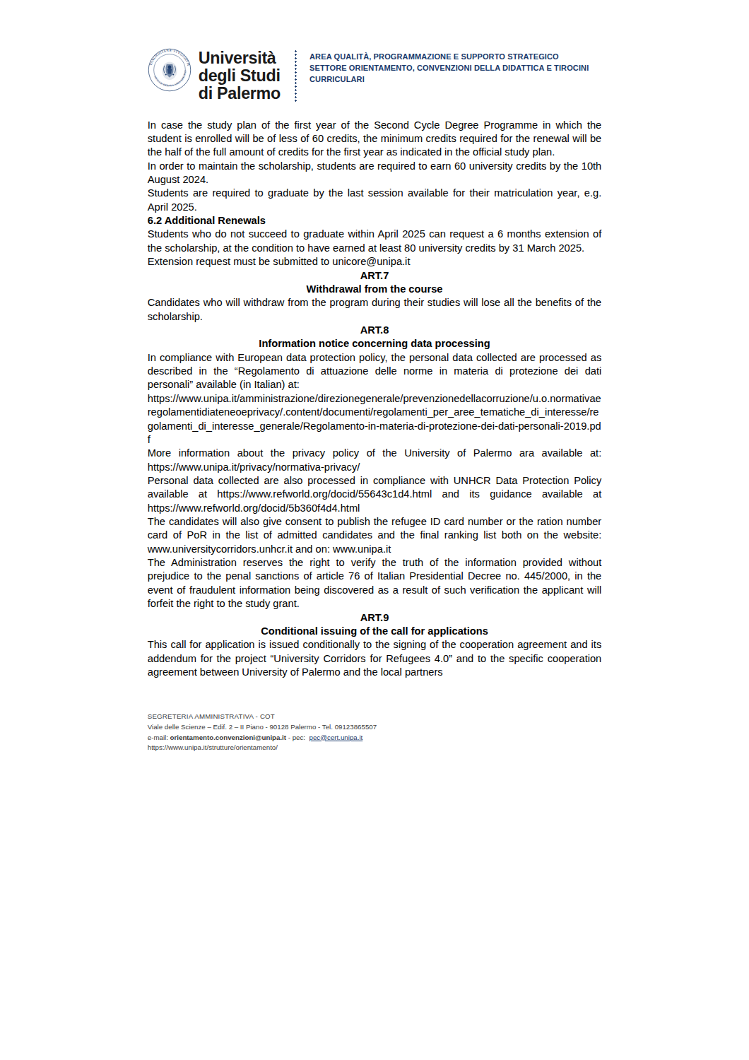PANORMITANÆ·STVDIORVM SICILIÆ·STATVS·VNIVERSITAS
Università
degli Studi
di Palermo
AREA QUALITÀ, PROGRAMMAZIONE E SUPPORTO STRATEGICO
SETTORE ORIENTAMENTO, CONVENZIONI DELLA DIDATTICA E TIROCINI
CURRICULARI
In case the study plan of the first year of the Second Cycle Degree Programme in which the student is enrolled will be of less of 60 credits, the minimum credits required for the renewal will be the half of the full amount of credits for the first year as indicated in the official study plan.
In order to maintain the scholarship, students are required to earn 60 university credits by the 10th August 2024.
Students are required to graduate by the last session available for their matriculation year, e.g. April 2025.
6.2 Additional Renewals
Students who do not succeed to graduate within April 2025 can request a 6 months extension of the scholarship, at the condition to have earned at least 80 university credits by 31 March 2025.
Extension request must be submitted to unicore@unipa.it
ART.7 Withdrawal from the course
Candidates who will withdraw from the program during their studies will lose all the benefits of the scholarship.
ART.8 Information notice concerning data processing
In compliance with European data protection policy, the personal data collected are processed as described in the “Regolamento di attuazione delle norme in materia di protezione dei dati personali” available (in Italian) at:
https://www.unipa.it/amministrazione/direzionegenerale/prevenzionedellacorruzione/u.o.normativaeregolamentidiateneoeprivacy/.content/documenti/regolamenti_per_aree_tematiche_di_interesse/regolamenti_di_interesse_generale/Regolamento-in-materia-di-protezione-dei-dati-personali-2019.pdf
More information about the privacy policy of the University of Palermo ara available at: https://www.unipa.it/privacy/normativa-privacy/
Personal data collected are also processed in compliance with UNHCR Data Protection Policy available at https://www.refworld.org/docid/55643c1d4.html and its guidance available at https://www.refworld.org/docid/5b360f4d4.html
The candidates will also give consent to publish the refugee ID card number or the ration number card of PoR in the list of admitted candidates and the final ranking list both on the website: www.universitycorridors.unhcr.it and on: www.unipa.it
The Administration reserves the right to verify the truth of the information provided without prejudice to the penal sanctions of article 76 of Italian Presidential Decree no. 445/2000, in the event of fraudulent information being discovered as a result of such verification the applicant will forfeit the right to the study grant.
ART.9 Conditional issuing of the call for applications
This call for application is issued conditionally to the signing of the cooperation agreement and its addendum for the project “University Corridors for Refugees 4.0” and to the specific cooperation agreement between University of Palermo and the local partners
SEGRETERIA AMMINISTRATIVA - COT
Viale delle Scienze – Edif. 2 – II Piano - 90128 Palermo - Tel. 09123865507
e-mail: orientamento.convenzioni@unipa.it - pec: pec@cert.unipa.it
https://www.unipa.it/strutture/orientamento/